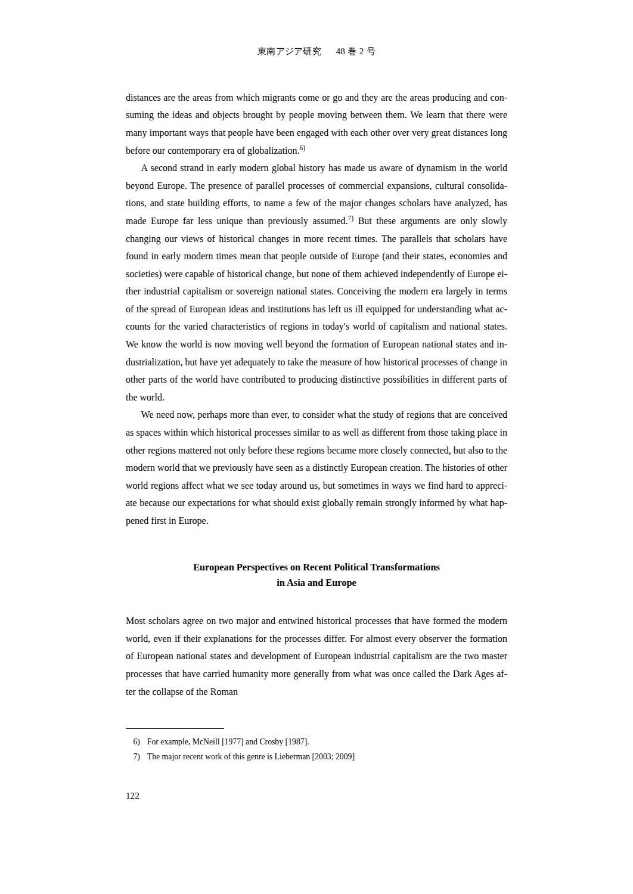東南アジア研究48 巻 2 号
distances are the areas from which migrants come or go and they are the areas producing and consuming the ideas and objects brought by people moving between them. We learn that there were many important ways that people have been engaged with each other over very great distances long before our contemporary era of globalization.6)
A second strand in early modern global history has made us aware of dynamism in the world beyond Europe. The presence of parallel processes of commercial expansions, cultural consolidations, and state building efforts, to name a few of the major changes scholars have analyzed, has made Europe far less unique than previously assumed.7) But these arguments are only slowly changing our views of historical changes in more recent times. The parallels that scholars have found in early modern times mean that people outside of Europe (and their states, economies and societies) were capable of historical change, but none of them achieved independently of Europe either industrial capitalism or sovereign national states. Conceiving the modern era largely in terms of the spread of European ideas and institutions has left us ill equipped for understanding what accounts for the varied characteristics of regions in today's world of capitalism and national states. We know the world is now moving well beyond the formation of European national states and industrialization, but have yet adequately to take the measure of how historical processes of change in other parts of the world have contributed to producing distinctive possibilities in different parts of the world.
We need now, perhaps more than ever, to consider what the study of regions that are conceived as spaces within which historical processes similar to as well as different from those taking place in other regions mattered not only before these regions became more closely connected, but also to the modern world that we previously have seen as a distinctly European creation. The histories of other world regions affect what we see today around us, but sometimes in ways we find hard to appreciate because our expectations for what should exist globally remain strongly informed by what happened first in Europe.
European Perspectives on Recent Political Transformations
in Asia and Europe
Most scholars agree on two major and entwined historical processes that have formed the modern world, even if their explanations for the processes differ. For almost every observer the formation of European national states and development of European industrial capitalism are the two master processes that have carried humanity more generally from what was once called the Dark Ages after the collapse of the Roman
6) For example, McNeill [1977] and Crosby [1987].
7) The major recent work of this genre is Lieberman [2003; 2009]
122